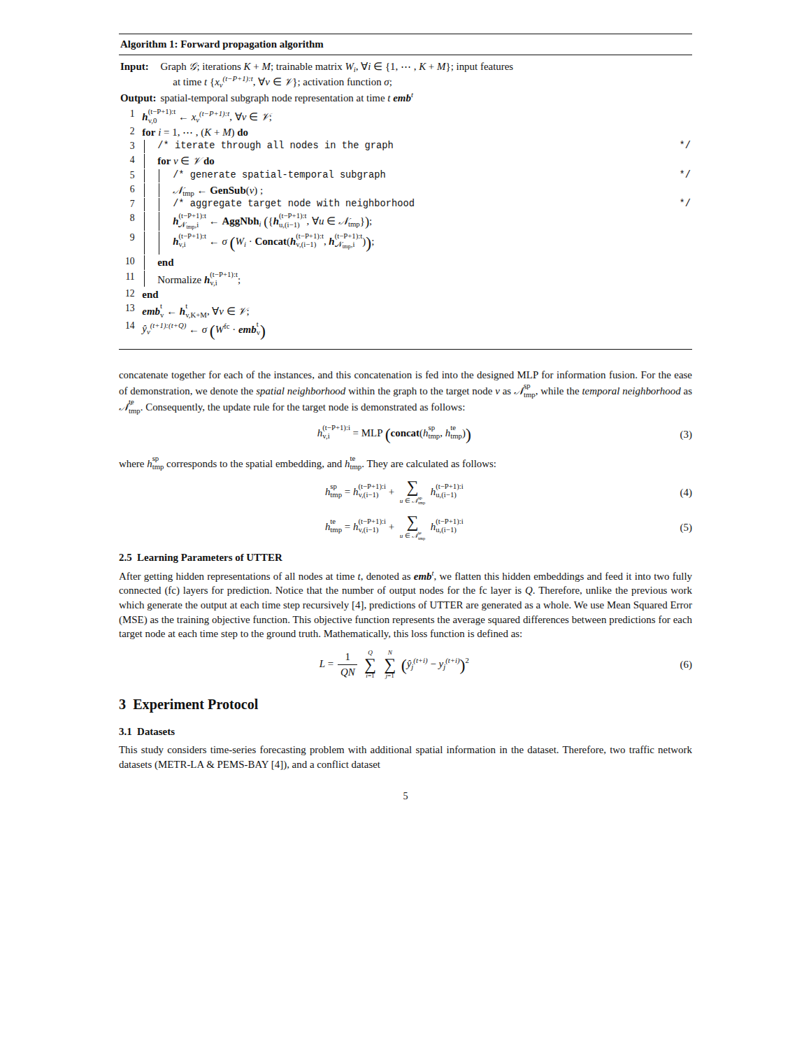Algorithm 1: Forward propagation algorithm
Input:
Graph 𝒢; iterations K + M; trainable matrix Wi, ∀i ∈ {1, ⋯ , K + M}; input features
at time t {xv(t−P+1):t, ∀v ∈ 𝒱}; activation function σ;
Output:
spatial-temporal subgraph node representation at time t embt
h(t−P+1):t v,0 ← xv(t−P+1):t, ∀v ∈ 𝒱;
for i = 1, ⋯ , (K + M) do
/* iterate through all nodes in the graph*/
for v ∈ 𝒱 do
/* generate spatial-temporal subgraph*/
𝒩tmp ← GenSub(v) ;
/* aggregate target node with neighborhood*/
h(t−P+1):t 𝒩tmp,i ← AggNbhi ({h(t−P+1):t u,(i−1), ∀u ∈ 𝒩tmp});
h(t−P+1):t v,i ← σ (Wi · Concat(h(t−P+1):t v,(i−1), h(t−P+1):t 𝒩tmp,i));
end
Normalize h(t−P+1):t v,i;
end
emb tv ← htv,K+M, ∀v ∈ 𝒱;
ŷv(t+1):(t+Q) ← σ (Wfc · emb tv)
concatenate together for each of the instances, and this concatenation is fed into the designed MLP for information fusion. For the ease of demonstration, we denote the spatial neighborhood within the graph to the target node v as 𝒩sp tmp, while the temporal neighborhood as 𝒩te tmp. Consequently, the update rule for the target node is demonstrated as follows:
h(t−P+1):i v,i = MLP (concat(hsp tmp, hte tmp))
(3)
where hsp tmp corresponds to the spatial embedding, and hte tmp. They are calculated as follows:
hsp tmp = h(t−P+1):i v,(i−1) + ∑u ∈ 𝒩sp tmp h(t−P+1):i u,(i−1)
(4)
hte tmp = h(t−P+1):i v,(i−1) + ∑u ∈ 𝒩te tmp h(t−P+1):i u,(i−1)
(5)
2.5 Learning Parameters of UTTER
After getting hidden representations of all nodes at time t, denoted as embt, we flatten this hidden embeddings and feed it into two fully connected (fc) layers for prediction. Notice that the number of output nodes for the fc layer is Q. Therefore, unlike the previous work which generate the output at each time step recursively [4], predictions of UTTER are generated as a whole. We use Mean Squared Error (MSE) as the training objective function. This objective function represents the average squared differences between predictions for each target node at each time step to the ground truth. Mathematically, this loss function is defined as:
L = 1 QN Q∑i=1 N∑j=1 (ŷj(t+i) − yj(t+i))2
(6)
3 Experiment Protocol
3.1 Datasets
This study considers time-series forecasting problem with additional spatial information in the dataset. Therefore, two traffic network datasets (METR-LA & PEMS-BAY [4]), and a conflict dataset
5